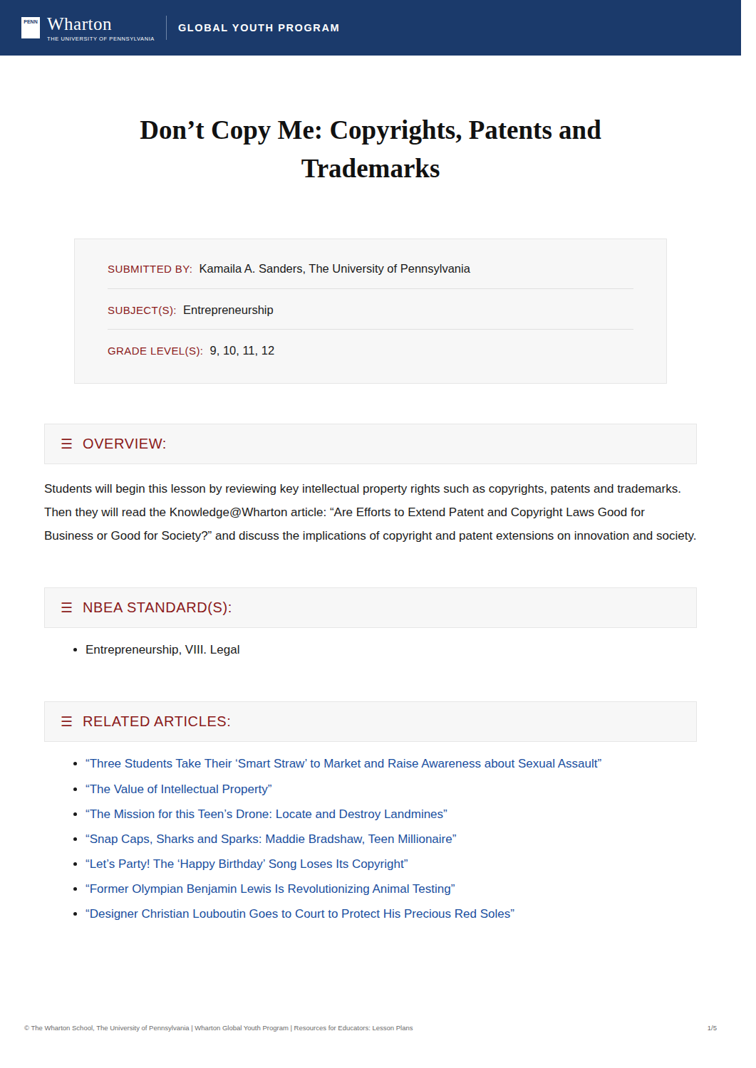PENN
Wharton
The University of Pennsylvania
GLOBAL YOUTH PROGRAM
Don’t Copy Me: Copyrights, Patents and Trademarks
SUBMITTED BY: Kamaila A. Sanders, The University of Pennsylvania
SUBJECT(S): Entrepreneurship
GRADE LEVEL(S): 9, 10, 11, 12
☰ OVERVIEW:
Students will begin this lesson by reviewing key intellectual property rights such as copyrights, patents and trademarks. Then they will read the Knowledge@Wharton article: “Are Efforts to Extend Patent and Copyright Laws Good for Business or Good for Society?” and discuss the implications of copyright and patent extensions on innovation and society.
☰ NBEA STANDARD(S):
Entrepreneurship, VIII. Legal
☰ RELATED ARTICLES:
“Three Students Take Their ‘Smart Straw’ to Market and Raise Awareness about Sexual Assault”
“The Value of Intellectual Property”
“The Mission for this Teen’s Drone: Locate and Destroy Landmines”
“Snap Caps, Sharks and Sparks: Maddie Bradshaw, Teen Millionaire”
“Let’s Party! The ‘Happy Birthday’ Song Loses Its Copyright”
“Former Olympian Benjamin Lewis Is Revolutionizing Animal Testing”
“Designer Christian Louboutin Goes to Court to Protect His Precious Red Soles”
© The Wharton School, The University of Pennsylvania | Wharton Global Youth Program | Resources for Educators: Lesson Plans
1/5